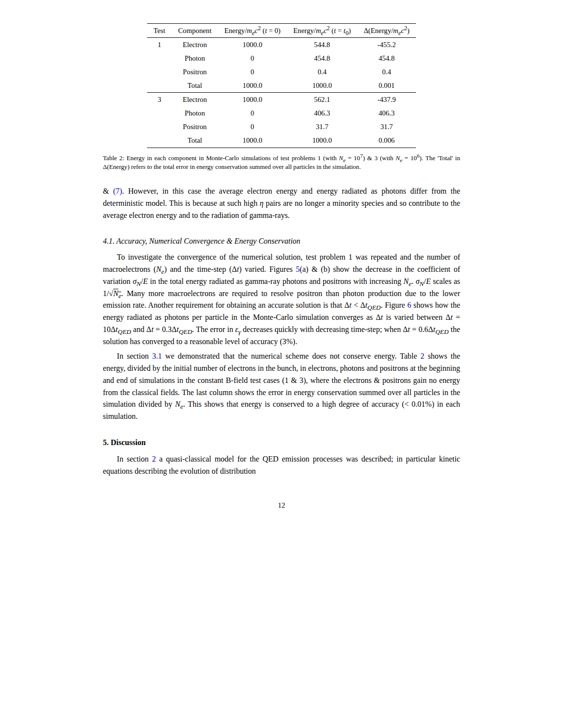| Test | Component | Energy/ m e c 2 ( t = 0) | Energy/ m e c 2 ( t = t 0 ) | Δ(Energy/ m e c 2 ) |
| --- | --- | --- | --- | --- |
| 1 | Electron | 1000.0 | 544.8 | -455.2 |
| | Photon | 0 | 454.8 | 454.8 |
| | Positron | 0 | 0.4 | 0.4 |
| | Total | 1000.0 | 1000.0 | 0.001 |
| 3 | Electron | 1000.0 | 562.1 | -437.9 |
| | Photon | 0 | 406.3 | 406.3 |
| | Positron | 0 | 31.7 | 31.7 |
| | Total | 1000.0 | 1000.0 | 0.006 |
Table 2: Energy in each component in Monte-Carlo simulations of test problems 1 (with Ne = 107) & 3 (with Ne = 106). The 'Total' in Δ(Energy) refers to the total error in energy conservation summed over all particles in the simulation.
& (7). However, in this case the average electron energy and energy radiated as photons differ from the deterministic model. This is because at such high η pairs are no longer a minority species and so contribute to the average electron energy and to the radiation of gamma-rays.
4.1. Accuracy, Numerical Convergence & Energy Conservation
To investigate the convergence of the numerical solution, test problem 1 was repeated and the number of macroelectrons (Ne) and the time-step (Δt) varied. Figures 5(a) & (b) show the decrease in the coefficient of variation σN/E in the total energy radiated as gamma-ray photons and positrons with increasing Ne. σN/E scales as 1/√Ne. Many more macroelectrons are required to resolve positron than photon production due to the lower emission rate. Another requirement for obtaining an accurate solution is that Δt < ΔtQED. Figure 6 shows how the energy radiated as photons per particle in the Monte-Carlo simulation converges as Δt is varied between Δt = 10ΔtQED and Δt = 0.3ΔtQED. The error in εγ decreases quickly with decreasing time-step; when Δt = 0.6ΔtQED the solution has converged to a reasonable level of accuracy (3%).
In section 3.1 we demonstrated that the numerical scheme does not conserve energy. Table 2 shows the energy, divided by the initial number of electrons in the bunch, in electrons, photons and positrons at the beginning and end of simulations in the constant B-field test cases (1 & 3), where the electrons & positrons gain no energy from the classical fields. The last column shows the error in energy conservation summed over all particles in the simulation divided by Ne. This shows that energy is conserved to a high degree of accuracy (< 0.01%) in each simulation.
5. Discussion
In section 2 a quasi-classical model for the QED emission processes was described; in particular kinetic equations describing the evolution of distribution
12